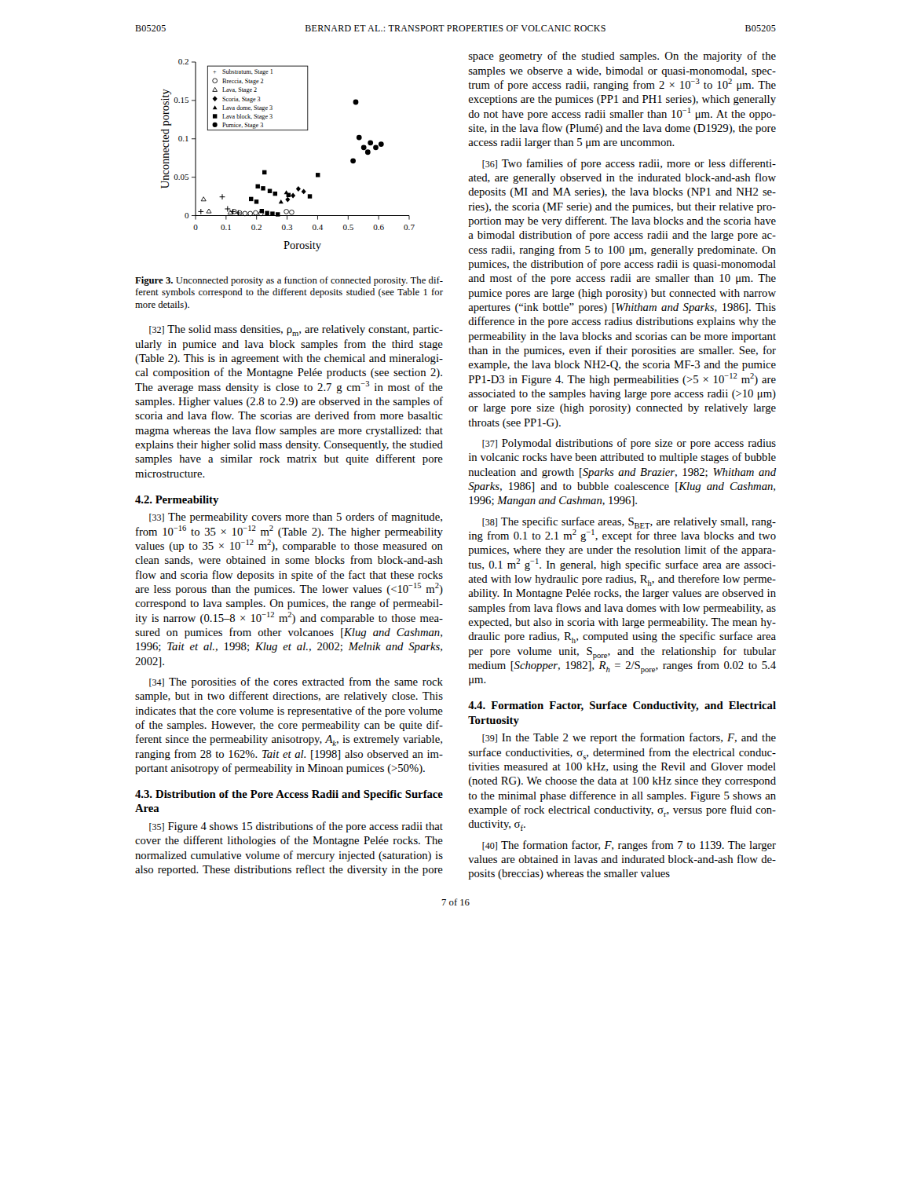B05205 BERNARD ET AL.: TRANSPORT PROPERTIES OF VOLCANIC ROCKS B05205
0 0.05 0.1 0.15 0.2 0 0.1 0.2 0.3 0.4 0.5 0.6 0.7 Porosity Unconnected porosity + Substratum, Stage 1 Breccia, Stage 2 Lava, Stage 2 Scoria, Stage 3 Lava dome, Stage 3 Lava block, Stage 3 Pumice, Stage 3
Figure 3. Unconnected porosity as a function of connected porosity. The different symbols correspond to the different deposits studied (see Table 1 for more details).
[32] The solid mass densities, ρm, are relatively constant, particularly in pumice and lava block samples from the third stage (Table 2). This is in agreement with the chemical and mineralogical composition of the Montagne Pelée products (see section 2). The average mass density is close to 2.7 g cm−3 in most of the samples. Higher values (2.8 to 2.9) are observed in the samples of scoria and lava flow. The scorias are derived from more basaltic magma whereas the lava flow samples are more crystallized: that explains their higher solid mass density. Consequently, the studied samples have a similar rock matrix but quite different pore microstructure.
4.2. Permeability
[33] The permeability covers more than 5 orders of magnitude, from 10−16 to 35 × 10−12 m2 (Table 2). The higher permeability values (up to 35 × 10−12 m2), comparable to those measured on clean sands, were obtained in some blocks from block-and-ash flow and scoria flow deposits in spite of the fact that these rocks are less porous than the pumices. The lower values (<10−15 m2) correspond to lava samples. On pumices, the range of permeability is narrow (0.15–8 × 10−12 m2) and comparable to those measured on pumices from other volcanoes [Klug and Cashman, 1996; Tait et al., 1998; Klug et al., 2002; Melnik and Sparks, 2002].
[34] The porosities of the cores extracted from the same rock sample, but in two different directions, are relatively close. This indicates that the core volume is representative of the pore volume of the samples. However, the core permeability can be quite different since the permeability anisotropy, Ak, is extremely variable, ranging from 28 to 162%. Tait et al. [1998] also observed an important anisotropy of permeability in Minoan pumices (>50%).
4.3. Distribution of the Pore Access Radii and Specific Surface Area
[35] Figure 4 shows 15 distributions of the pore access radii that cover the different lithologies of the Montagne Pelée rocks. The normalized cumulative volume of mercury injected (saturation) is also reported. These distributions reflect the diversity in the pore space geometry of the studied samples. On the majority of the samples we observe a wide, bimodal or quasi-monomodal, spectrum of pore access radii, ranging from 2 × 10−3 to 102 μm. The exceptions are the pumices (PP1 and PH1 series), which generally do not have pore access radii smaller than 10−1 μm. At the opposite, in the lava flow (Plumé) and the lava dome (D1929), the pore access radii larger than 5 μm are uncommon.
[36] Two families of pore access radii, more or less differentiated, are generally observed in the indurated block-and-ash flow deposits (MI and MA series), the lava blocks (NP1 and NH2 series), the scoria (MF serie) and the pumices, but their relative proportion may be very different. The lava blocks and the scoria have a bimodal distribution of pore access radii and the large pore access radii, ranging from 5 to 100 μm, generally predominate. On pumices, the distribution of pore access radii is quasi-monomodal and most of the pore access radii are smaller than 10 μm. The pumice pores are large (high porosity) but connected with narrow apertures (“ink bottle” pores) [Whitham and Sparks, 1986]. This difference in the pore access radius distributions explains why the permeability in the lava blocks and scorias can be more important than in the pumices, even if their porosities are smaller. See, for example, the lava block NH2-Q, the scoria MF-3 and the pumice PP1-D3 in Figure 4. The high permeabilities (>5 × 10−12 m2) are associated to the samples having large pore access radii (>10 μm) or large pore size (high porosity) connected by relatively large throats (see PP1-G).
[37] Polymodal distributions of pore size or pore access radius in volcanic rocks have been attributed to multiple stages of bubble nucleation and growth [Sparks and Brazier, 1982; Whitham and Sparks, 1986] and to bubble coalescence [Klug and Cashman, 1996; Mangan and Cashman, 1996].
[38] The specific surface areas, SBET, are relatively small, ranging from 0.1 to 2.1 m2 g−1, except for three lava blocks and two pumices, where they are under the resolution limit of the apparatus, 0.1 m2 g−1. In general, high specific surface area are associated with low hydraulic pore radius, Rh, and therefore low permeability. In Montagne Pelée rocks, the larger values are observed in samples from lava flows and lava domes with low permeability, as expected, but also in scoria with large permeability. The mean hydraulic pore radius, Rh, computed using the specific surface area per pore volume unit, Spore, and the relationship for tubular medium [Schopper, 1982], Rh = 2/Spore, ranges from 0.02 to 5.4 μm.
4.4. Formation Factor, Surface Conductivity, and Electrical Tortuosity
[39] In the Table 2 we report the formation factors, F, and the surface conductivities, σs, determined from the electrical conductivities measured at 100 kHz, using the Revil and Glover model (noted RG). We choose the data at 100 kHz since they correspond to the minimal phase difference in all samples. Figure 5 shows an example of rock electrical conductivity, σr, versus pore fluid conductivity, σf.
[40] The formation factor, F, ranges from 7 to 1139. The larger values are obtained in lavas and indurated block-and-ash flow deposits (breccias) whereas the smaller values
7 of 16